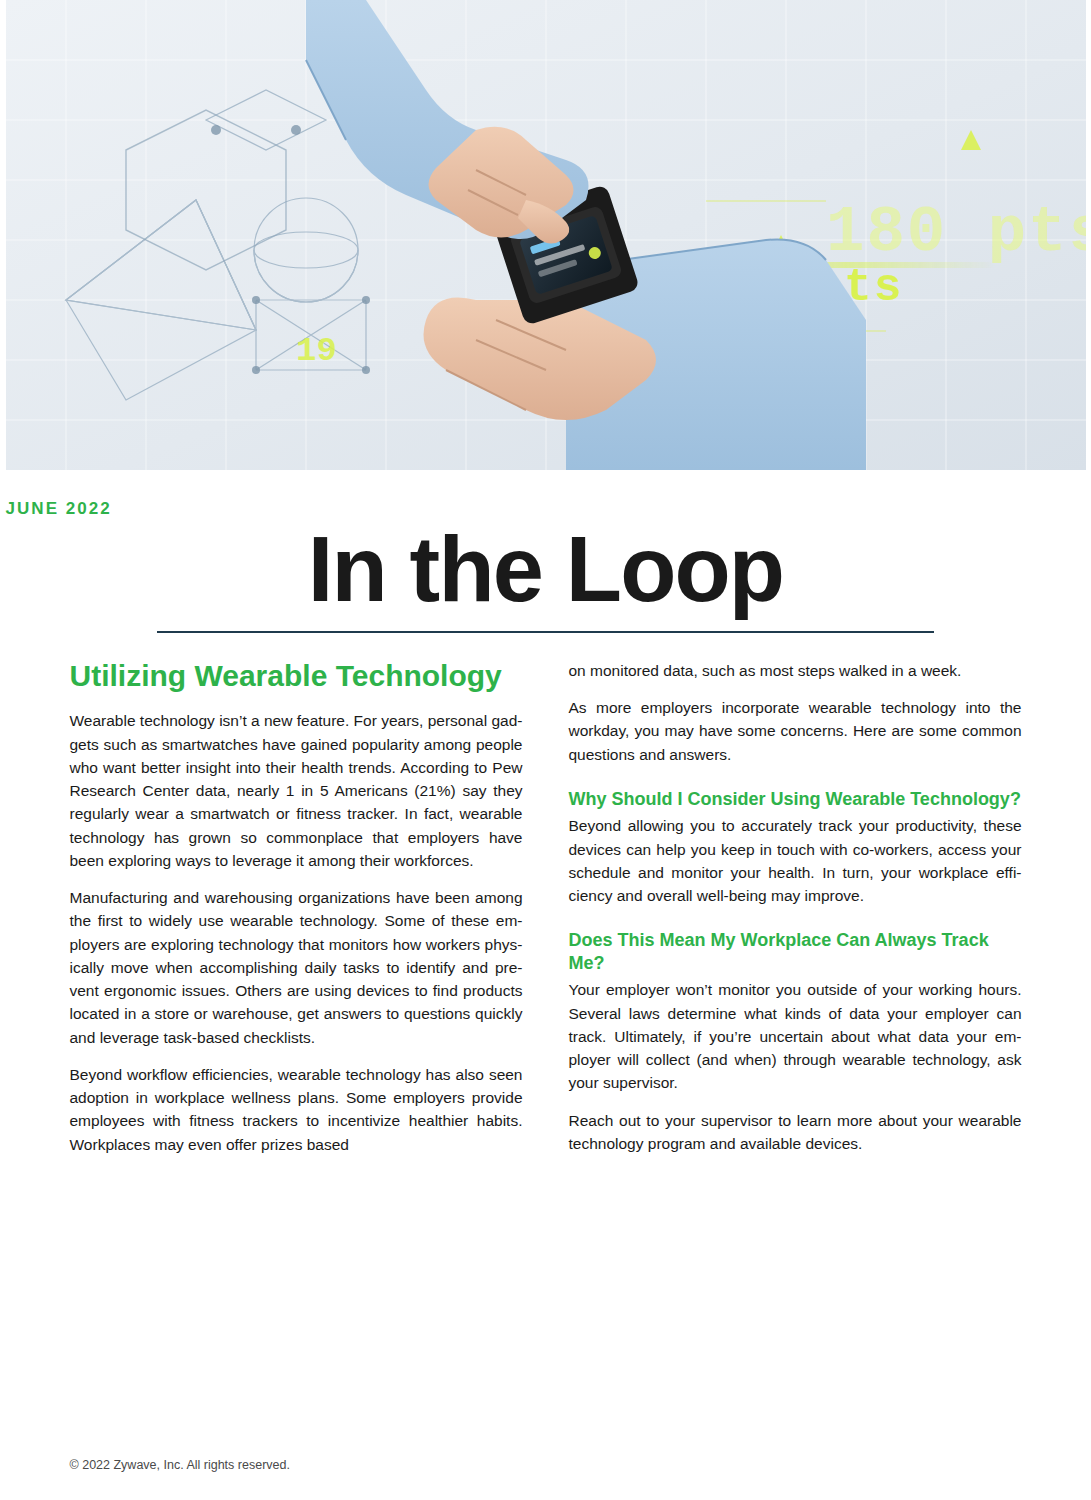180 pts 180 pts 19
JUNE 2022
In the Loop
Utilizing Wearable Technology
Wearable technology isn’t a new feature. For years, personal gadgets such as smartwatches have gained popularity among people who want better insight into their health trends. According to Pew Research Center data, nearly 1 in 5 Americans (21%) say they regularly wear a smartwatch or fitness tracker. In fact, wearable technology has grown so commonplace that employers have been exploring ways to leverage it among their workforces.
Manufacturing and warehousing organizations have been among the first to widely use wearable technology. Some of these employers are exploring technology that monitors how workers physically move when accomplishing daily tasks to identify and prevent ergonomic issues. Others are using devices to find products located in a store or warehouse, get answers to questions quickly and leverage task-based checklists.
Beyond workflow efficiencies, wearable technology has also seen adoption in workplace wellness plans. Some employers provide employees with fitness trackers to incentivize healthier habits. Workplaces may even offer prizes based
on monitored data, such as most steps walked in a week.
As more employers incorporate wearable technology into the workday, you may have some concerns. Here are some common questions and answers.
Why Should I Consider Using Wearable Technology?
Beyond allowing you to accurately track your productivity, these devices can help you keep in touch with co-workers, access your schedule and monitor your health. In turn, your workplace efficiency and overall well-being may improve.
Does This Mean My Workplace Can Always Track Me?
Your employer won’t monitor you outside of your working hours. Several laws determine what kinds of data your employer can track. Ultimately, if you’re uncertain about what data your employer will collect (and when) through wearable technology, ask your supervisor.
Reach out to your supervisor to learn more about your wearable technology program and available devices.
© 2022 Zywave, Inc. All rights reserved.